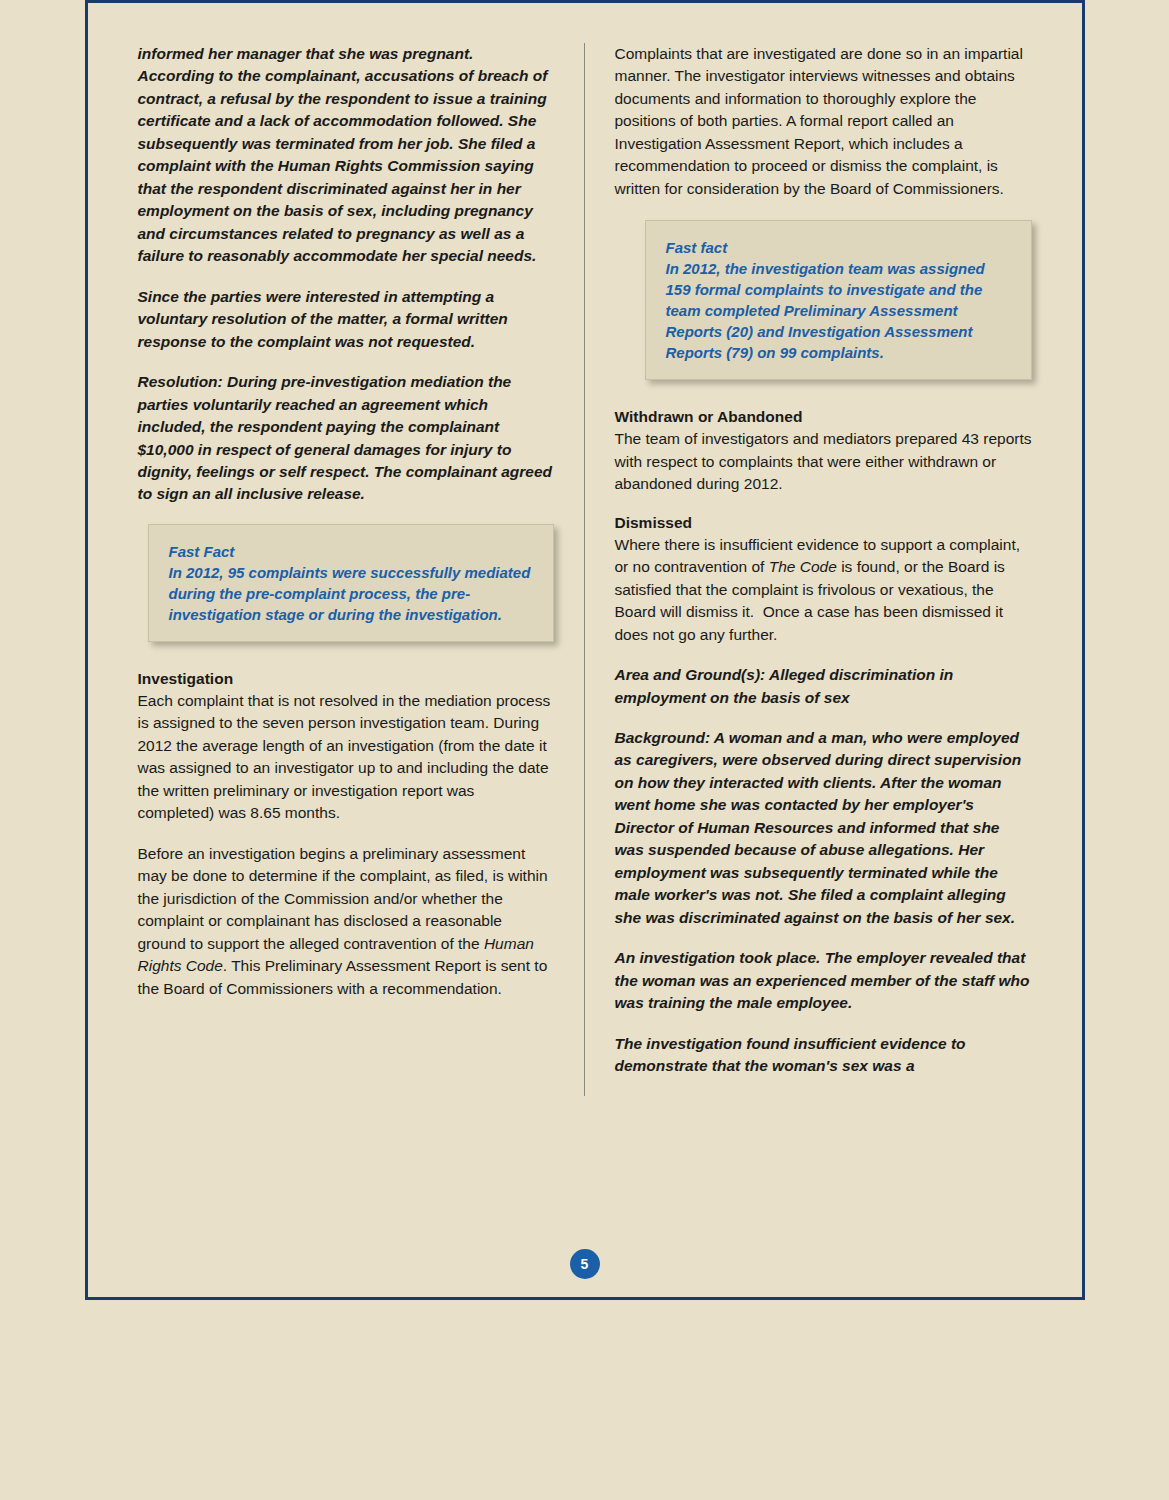informed her manager that she was pregnant. According to the complainant, accusations of breach of contract, a refusal by the respondent to issue a training certificate and a lack of accommodation followed. She subsequently was terminated from her job. She filed a complaint with the Human Rights Commission saying that the respondent discriminated against her in her employment on the basis of sex, including pregnancy and circumstances related to pregnancy as well as a failure to reasonably accommodate her special needs.
Since the parties were interested in attempting a voluntary resolution of the matter, a formal written response to the complaint was not requested.
Resolution: During pre-investigation mediation the parties voluntarily reached an agreement which included, the respondent paying the complainant $10,000 in respect of general damages for injury to dignity, feelings or self respect. The complainant agreed to sign an all inclusive release.
Fast Fact
In 2012, 95 complaints were successfully mediated during the pre-complaint process, the pre-investigation stage or during the investigation.
Investigation
Each complaint that is not resolved in the mediation process is assigned to the seven person investigation team. During 2012 the average length of an investigation (from the date it was assigned to an investigator up to and including the date the written preliminary or investigation report was completed) was 8.65 months.
Before an investigation begins a preliminary assessment may be done to determine if the complaint, as filed, is within the jurisdiction of the Commission and/or whether the complaint or complainant has disclosed a reasonable ground to support the alleged contravention of the Human Rights Code. This Preliminary Assessment Report is sent to the Board of Commissioners with a recommendation.
Complaints that are investigated are done so in an impartial manner. The investigator interviews witnesses and obtains documents and information to thoroughly explore the positions of both parties. A formal report called an Investigation Assessment Report, which includes a recommendation to proceed or dismiss the complaint, is written for consideration by the Board of Commissioners.
Fast fact
In 2012, the investigation team was assigned 159 formal complaints to investigate and the team completed Preliminary Assessment Reports (20) and Investigation Assessment Reports (79) on 99 complaints.
Withdrawn or Abandoned
The team of investigators and mediators prepared 43 reports with respect to complaints that were either withdrawn or abandoned during 2012.
Dismissed
Where there is insufficient evidence to support a complaint, or no contravention of The Code is found, or the Board is satisfied that the complaint is frivolous or vexatious, the Board will dismiss it. Once a case has been dismissed it does not go any further.
Area and Ground(s): Alleged discrimination in employment on the basis of sex
Background: A woman and a man, who were employed as caregivers, were observed during direct supervision on how they interacted with clients. After the woman went home she was contacted by her employer's Director of Human Resources and informed that she was suspended because of abuse allegations. Her employment was subsequently terminated while the male worker's was not. She filed a complaint alleging she was discriminated against on the basis of her sex.
An investigation took place. The employer revealed that the woman was an experienced member of the staff who was training the male employee.
The investigation found insufficient evidence to demonstrate that the woman's sex was a
5